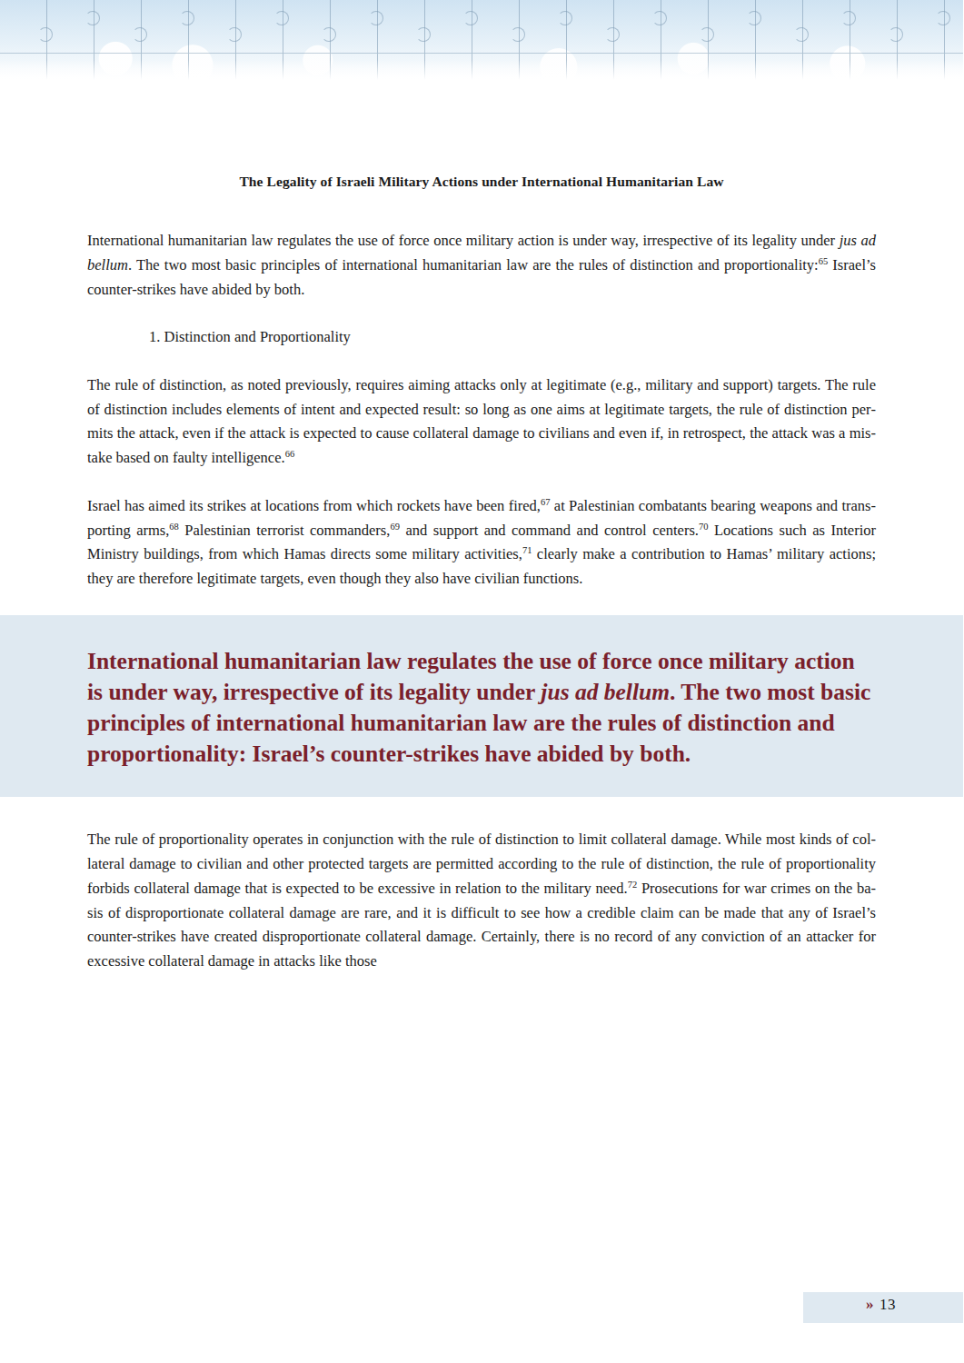The Legality of Israeli Military Actions under International Humanitarian Law
International humanitarian law regulates the use of force once military action is under way, irrespective of its legality under jus ad bellum. The two most basic principles of international humanitarian law are the rules of distinction and proportionality:65 Israel’s counter-strikes have abided by both.
1. Distinction and Proportionality
The rule of distinction, as noted previously, requires aiming attacks only at legitimate (e.g., military and support) targets. The rule of distinction includes elements of intent and expected result: so long as one aims at legitimate targets, the rule of distinction permits the attack, even if the attack is expected to cause collateral damage to civilians and even if, in retrospect, the attack was a mistake based on faulty intelligence.66
Israel has aimed its strikes at locations from which rockets have been fired,67 at Palestinian combatants bearing weapons and transporting arms,68 Palestinian terrorist commanders,69 and support and command and control centers.70 Locations such as Interior Ministry buildings, from which Hamas directs some military activities,71 clearly make a contribution to Hamas’ military actions; they are therefore legitimate targets, even though they also have civilian functions.
International humanitarian law regulates the use of force once military action is under way, irrespective of its legality under jus ad bellum. The two most basic principles of international humanitarian law are the rules of distinction and proportionality: Israel’s counter-strikes have abided by both.
The rule of proportionality operates in conjunction with the rule of distinction to limit collateral damage. While most kinds of collateral damage to civilian and other protected targets are permitted according to the rule of distinction, the rule of proportionality forbids collateral damage that is expected to be excessive in relation to the military need.72 Prosecutions for war crimes on the basis of disproportionate collateral damage are rare, and it is difficult to see how a credible claim can be made that any of Israel’s counter-strikes have created disproportionate collateral damage. Certainly, there is no record of any conviction of an attacker for excessive collateral damage in attacks like those
»13